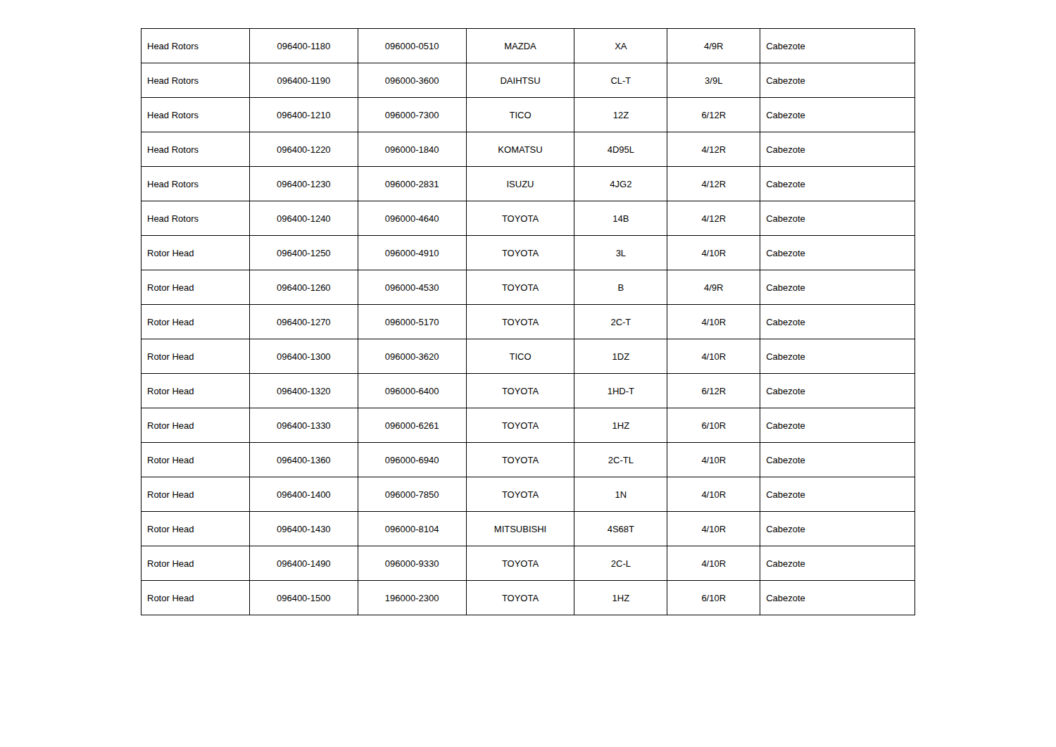| Head Rotors | 096400-1180 | 096000-0510 | MAZDA | XA | 4/9R | Cabezote |
| Head Rotors | 096400-1190 | 096000-3600 | DAIHTSU | CL-T | 3/9L | Cabezote |
| Head Rotors | 096400-1210 | 096000-7300 | TICO | 12Z | 6/12R | Cabezote |
| Head Rotors | 096400-1220 | 096000-1840 | KOMATSU | 4D95L | 4/12R | Cabezote |
| Head Rotors | 096400-1230 | 096000-2831 | ISUZU | 4JG2 | 4/12R | Cabezote |
| Head Rotors | 096400-1240 | 096000-4640 | TOYOTA | 14B | 4/12R | Cabezote |
| Rotor Head | 096400-1250 | 096000-4910 | TOYOTA | 3L | 4/10R | Cabezote |
| Rotor Head | 096400-1260 | 096000-4530 | TOYOTA | B | 4/9R | Cabezote |
| Rotor Head | 096400-1270 | 096000-5170 | TOYOTA | 2C-T | 4/10R | Cabezote |
| Rotor Head | 096400-1300 | 096000-3620 | TICO | 1DZ | 4/10R | Cabezote |
| Rotor Head | 096400-1320 | 096000-6400 | TOYOTA | 1HD-T | 6/12R | Cabezote |
| Rotor Head | 096400-1330 | 096000-6261 | TOYOTA | 1HZ | 6/10R | Cabezote |
| Rotor Head | 096400-1360 | 096000-6940 | TOYOTA | 2C-TL | 4/10R | Cabezote |
| Rotor Head | 096400-1400 | 096000-7850 | TOYOTA | 1N | 4/10R | Cabezote |
| Rotor Head | 096400-1430 | 096000-8104 | MITSUBISHI | 4S68T | 4/10R | Cabezote |
| Rotor Head | 096400-1490 | 096000-9330 | TOYOTA | 2C-L | 4/10R | Cabezote |
| Rotor Head | 096400-1500 | 196000-2300 | TOYOTA | 1HZ | 6/10R | Cabezote |